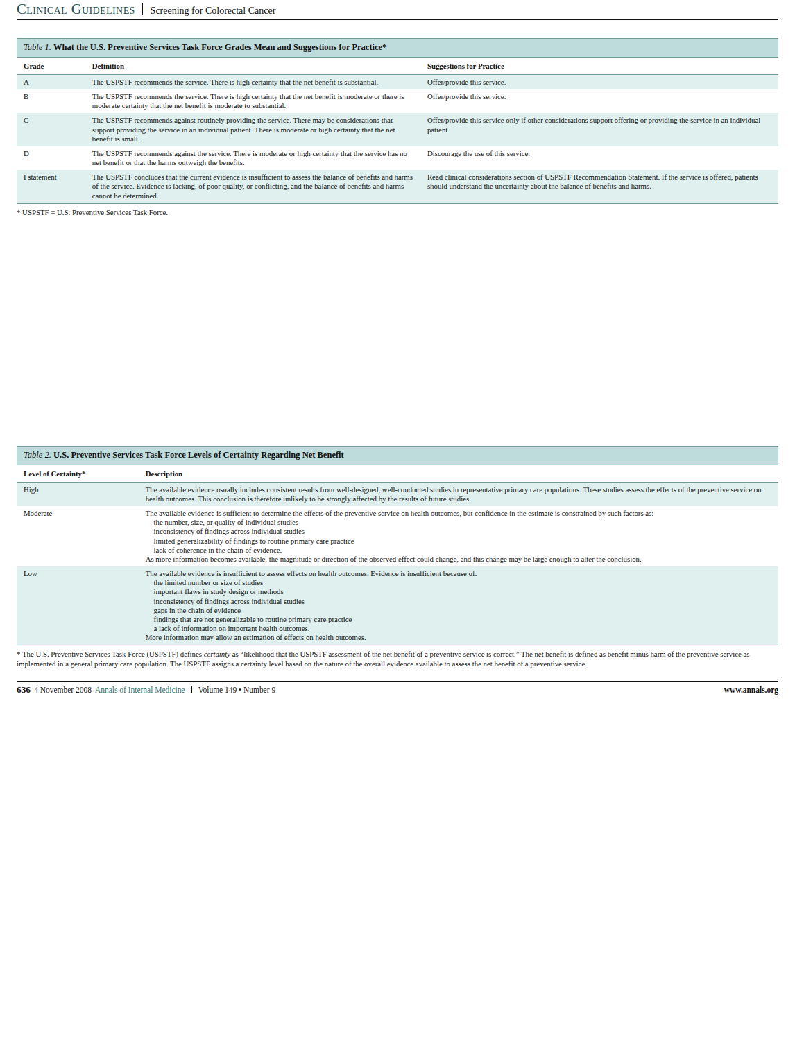Clinical Guidelines Screening for Colorectal Cancer
Table 1. What the U.S. Preventive Services Task Force Grades Mean and Suggestions for Practice*
| Grade | Definition | Suggestions for Practice |
| --- | --- | --- |
| A | The USPSTF recommends the service. There is high certainty that the net benefit is substantial. | Offer/provide this service. |
| B | The USPSTF recommends the service. There is high certainty that the net benefit is moderate or there is moderate certainty that the net benefit is moderate to substantial. | Offer/provide this service. |
| C | The USPSTF recommends against routinely providing the service. There may be considerations that support providing the service in an individual patient. There is moderate or high certainty that the net benefit is small. | Offer/provide this service only if other considerations support offering or providing the service in an individual patient. |
| D | The USPSTF recommends against the service. There is moderate or high certainty that the service has no net benefit or that the harms outweigh the benefits. | Discourage the use of this service. |
| I statement | The USPSTF concludes that the current evidence is insufficient to assess the balance of benefits and harms of the service. Evidence is lacking, of poor quality, or conflicting, and the balance of benefits and harms cannot be determined. | Read clinical considerations section of USPSTF Recommendation Statement. If the service is offered, patients should understand the uncertainty about the balance of benefits and harms. |
* USPSTF = U.S. Preventive Services Task Force.
Table 2. U.S. Preventive Services Task Force Levels of Certainty Regarding Net Benefit
| Level of Certainty* | Description |
| --- | --- |
| High | The available evidence usually includes consistent results from well-designed, well-conducted studies in representative primary care populations. These studies assess the effects of the preventive service on health outcomes. This conclusion is therefore unlikely to be strongly affected by the results of future studies. |
| Moderate | The available evidence is sufficient to determine the effects of the preventive service on health outcomes, but confidence in the estimate is constrained by such factors as: the number, size, or quality of individual studies inconsistency of findings across individual studies limited generalizability of findings to routine primary care practice lack of coherence in the chain of evidence. As more information becomes available, the magnitude or direction of the observed effect could change, and this change may be large enough to alter the conclusion. |
| Low | The available evidence is insufficient to assess effects on health outcomes. Evidence is insufficient because of: the limited number or size of studies important flaws in study design or methods inconsistency of findings across individual studies gaps in the chain of evidence findings that are not generalizable to routine primary care practice a lack of information on important health outcomes. More information may allow an estimation of effects on health outcomes. |
* The U.S. Preventive Services Task Force (USPSTF) defines certainty as “likelihood that the USPSTF assessment of the net benefit of a preventive service is correct.” The net benefit is defined as benefit minus harm of the preventive service as implemented in a general primary care population. The USPSTF assigns a certainty level based on the nature of the overall evidence available to assess the net benefit of a preventive service.
636 4 November 2008 Annals of Internal Medicine Volume 149 • Number 9
www.annals.org